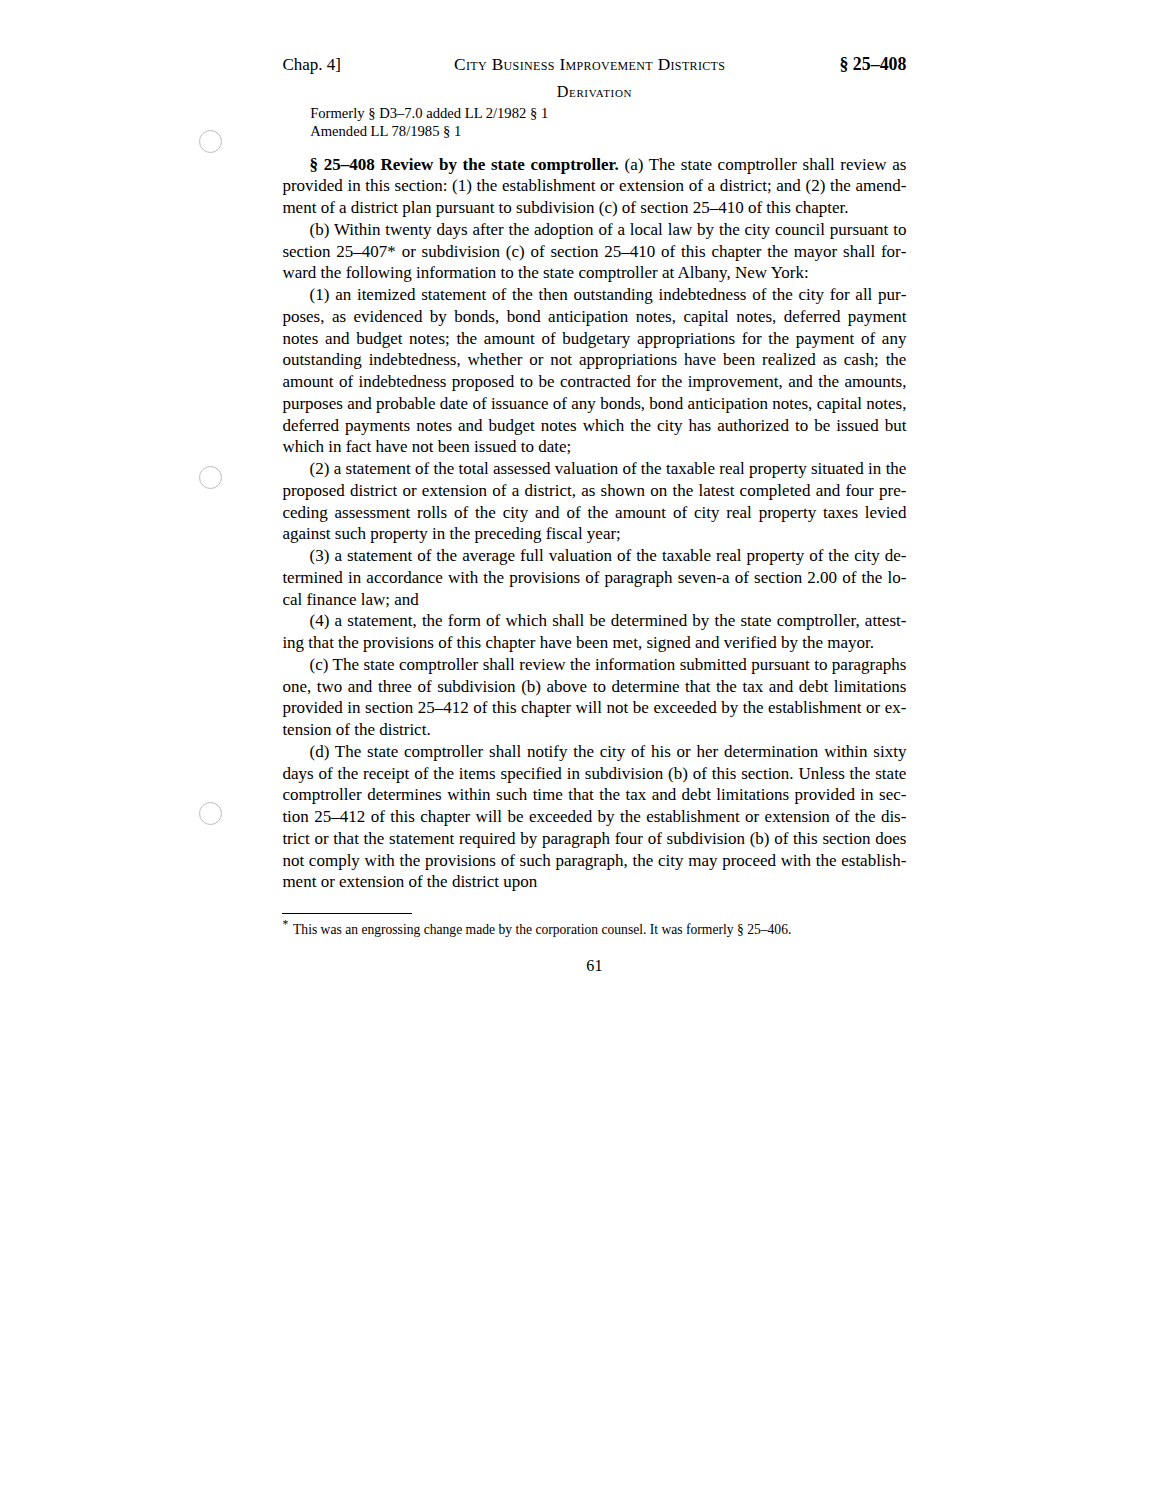Chap. 4]
City Business Improvement Districts
§ 25–408
Derivation
Formerly § D3–7.0 added LL 2/1982 § 1
Amended LL 78/1985 § 1
§ 25–408 Review by the state comptroller. (a) The state comptroller shall review as provided in this section: (1) the establishment or extension of a district; and (2) the amendment of a district plan pursuant to subdivision (c) of section 25–410 of this chapter.
(b) Within twenty days after the adoption of a local law by the city council pursuant to section 25–407* or subdivision (c) of section 25–410 of this chapter the mayor shall forward the following information to the state comptroller at Albany, New York:
(1) an itemized statement of the then outstanding indebtedness of the city for all purposes, as evidenced by bonds, bond anticipation notes, capital notes, deferred payment notes and budget notes; the amount of budgetary appropriations for the payment of any outstanding indebtedness, whether or not appropriations have been realized as cash; the amount of indebtedness proposed to be contracted for the improvement, and the amounts, purposes and probable date of issuance of any bonds, bond anticipation notes, capital notes, deferred payments notes and budget notes which the city has authorized to be issued but which in fact have not been issued to date;
(2) a statement of the total assessed valuation of the taxable real property situated in the proposed district or extension of a district, as shown on the latest completed and four preceding assessment rolls of the city and of the amount of city real property taxes levied against such property in the preceding fiscal year;
(3) a statement of the average full valuation of the taxable real property of the city determined in accordance with the provisions of paragraph seven-a of section 2.00 of the local finance law; and
(4) a statement, the form of which shall be determined by the state comptroller, attesting that the provisions of this chapter have been met, signed and verified by the mayor.
(c) The state comptroller shall review the information submitted pursuant to paragraphs one, two and three of subdivision (b) above to determine that the tax and debt limitations provided in section 25–412 of this chapter will not be exceeded by the establishment or extension of the district.
(d) The state comptroller shall notify the city of his or her determination within sixty days of the receipt of the items specified in subdivision (b) of this section. Unless the state comptroller determines within such time that the tax and debt limitations provided in section 25–412 of this chapter will be exceeded by the establishment or extension of the district or that the statement required by paragraph four of subdivision (b) of this section does not comply with the provisions of such paragraph, the city may proceed with the establishment or extension of the district upon
* This was an engrossing change made by the corporation counsel. It was formerly § 25–406.
61